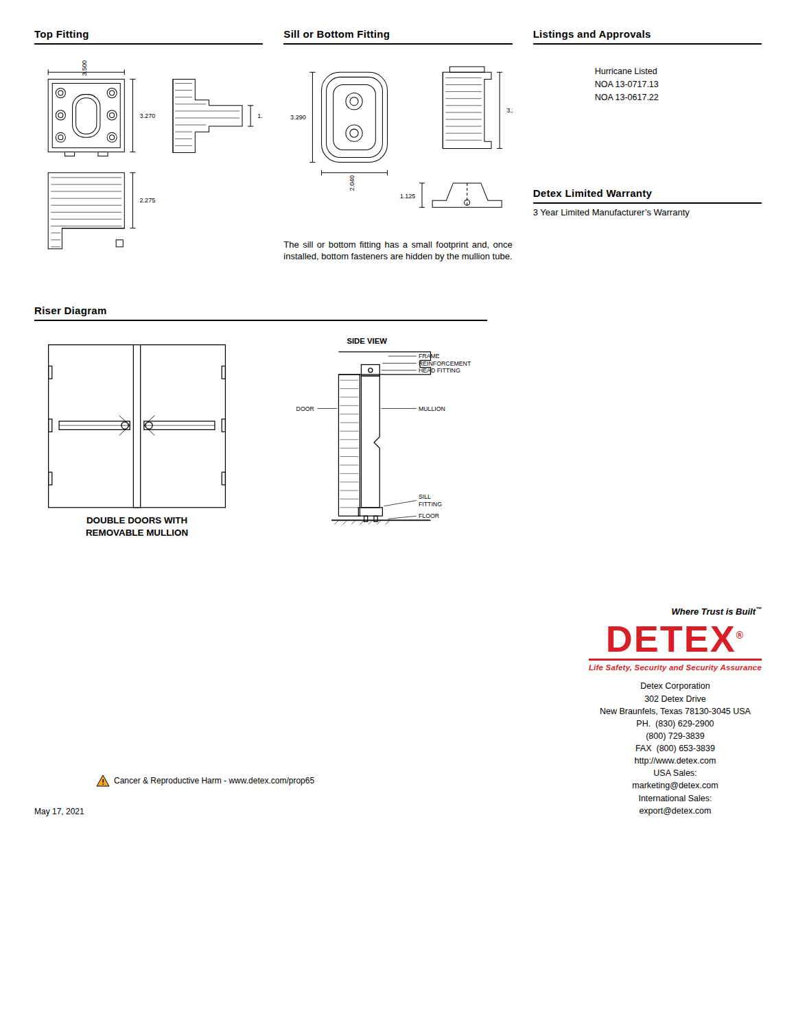Top Fitting
3.500 3.270 1.285 2.275
Sill or Bottom Fitting
3.290 2.040 3.290 1.125
The sill or bottom fitting has a small footprint and, once installed, bottom fasteners are hidden by the mullion tube.
Listings and Approvals
Hurricane Listed
NOA 13-0717.13
NOA 13-0617.22
Detex Limited Warranty
3 Year Limited Manufacturer’s Warranty
Riser Diagram
DOUBLE DOORS WITH REMOVABLE MULLION SIDE VIEW FRAME REINFORCEMENT HEAD FITTING MULLION SILL FITTING FLOOR DOOR
! Cancer & Reproductive Harm - www.detex.com/prop65
May 17, 2021
Where Trust is Built™
DETEX®
Life Safety, Security and Security Assurance
Detex Corporation
302 Detex Drive
New Braunfels, Texas 78130-3045 USA
PH. (830) 629-2900
(800) 729-3839
FAX (800) 653-3839
http://www.detex.com
USA Sales:
marketing@detex.com
International Sales:
export@detex.com